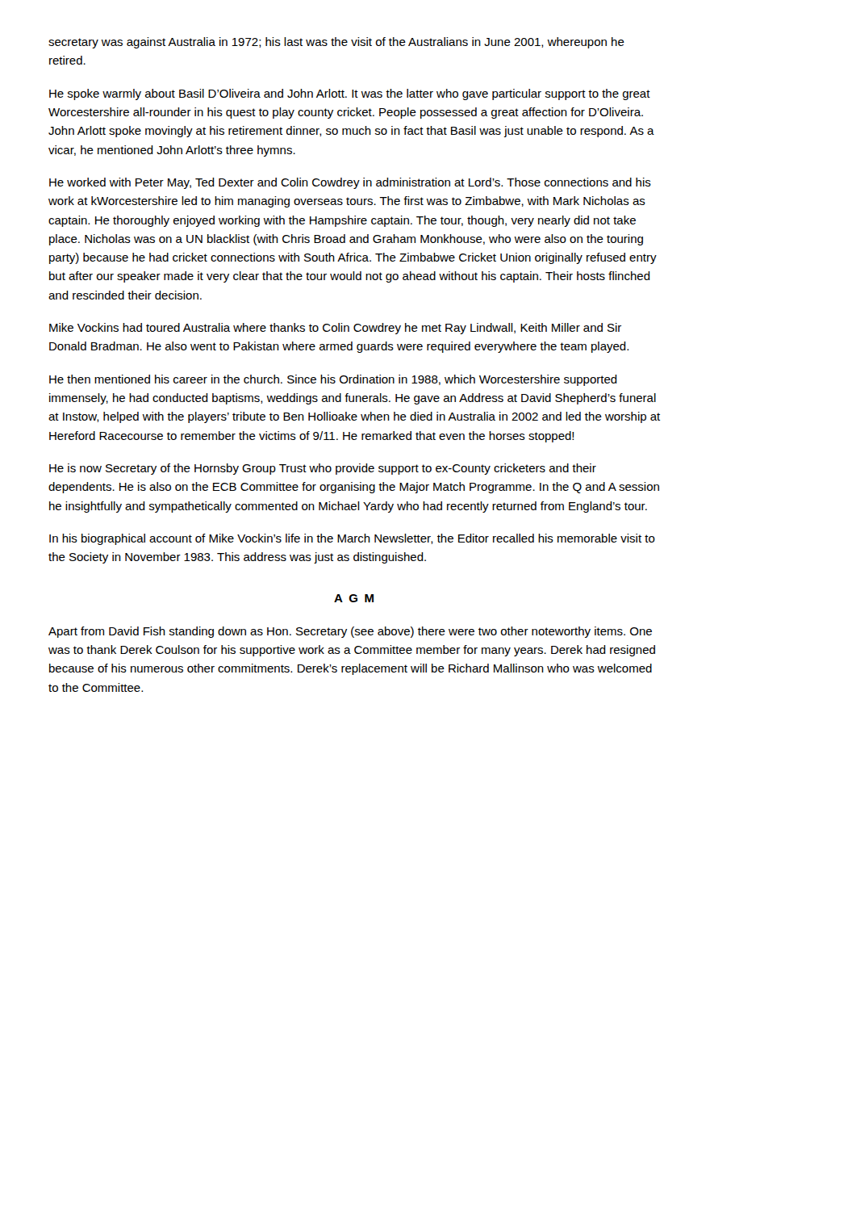secretary was against Australia in 1972; his last was the visit of the Australians in June 2001, whereupon he retired.
He spoke warmly about Basil D’Oliveira and John Arlott. It was the latter who gave particular support to the great Worcestershire all-rounder in his quest to play county cricket. People possessed a great affection for D’Oliveira. John Arlott spoke movingly at his retirement dinner, so much so in fact that Basil was just unable to respond. As a vicar, he mentioned John Arlott’s three hymns.
He worked with Peter May, Ted Dexter and Colin Cowdrey in administration at Lord’s. Those connections and his work at kWorcestershire led to him managing overseas tours. The first was to Zimbabwe, with Mark Nicholas as captain. He thoroughly enjoyed working with the Hampshire captain. The tour, though, very nearly did not take place. Nicholas was on a UN blacklist (with Chris Broad and Graham Monkhouse, who were also on the touring party) because he had cricket connections with South Africa. The Zimbabwe Cricket Union originally refused entry but after our speaker made it very clear that the tour would not go ahead without his captain. Their hosts flinched and rescinded their decision.
Mike Vockins had toured Australia where thanks to Colin Cowdrey he met Ray Lindwall, Keith Miller and Sir Donald Bradman. He also went to Pakistan where armed guards were required everywhere the team played.
He then mentioned his career in the church. Since his Ordination in 1988, which Worcestershire supported immensely, he had conducted baptisms, weddings and funerals. He gave an Address at David Shepherd’s funeral at Instow, helped with the players’ tribute to Ben Hollioake when he died in Australia in 2002 and led the worship at Hereford Racecourse to remember the victims of 9/11. He remarked that even the horses stopped!
He is now Secretary of the Hornsby Group Trust who provide support to ex-County cricketers and their dependents. He is also on the ECB Committee for organising the Major Match Programme. In the Q and A session he insightfully and sympathetically commented on Michael Yardy who had recently returned from England’s tour.
In his biographical account of Mike Vockin’s life in the March Newsletter, the Editor recalled his memorable visit to the Society in November 1983. This address was just as distinguished.
A G M
Apart from David Fish standing down as Hon. Secretary (see above) there were two other noteworthy items. One was to thank Derek Coulson for his supportive work as a Committee member for many years. Derek had resigned because of his numerous other commitments. Derek’s replacement will be Richard Mallinson who was welcomed to the Committee.